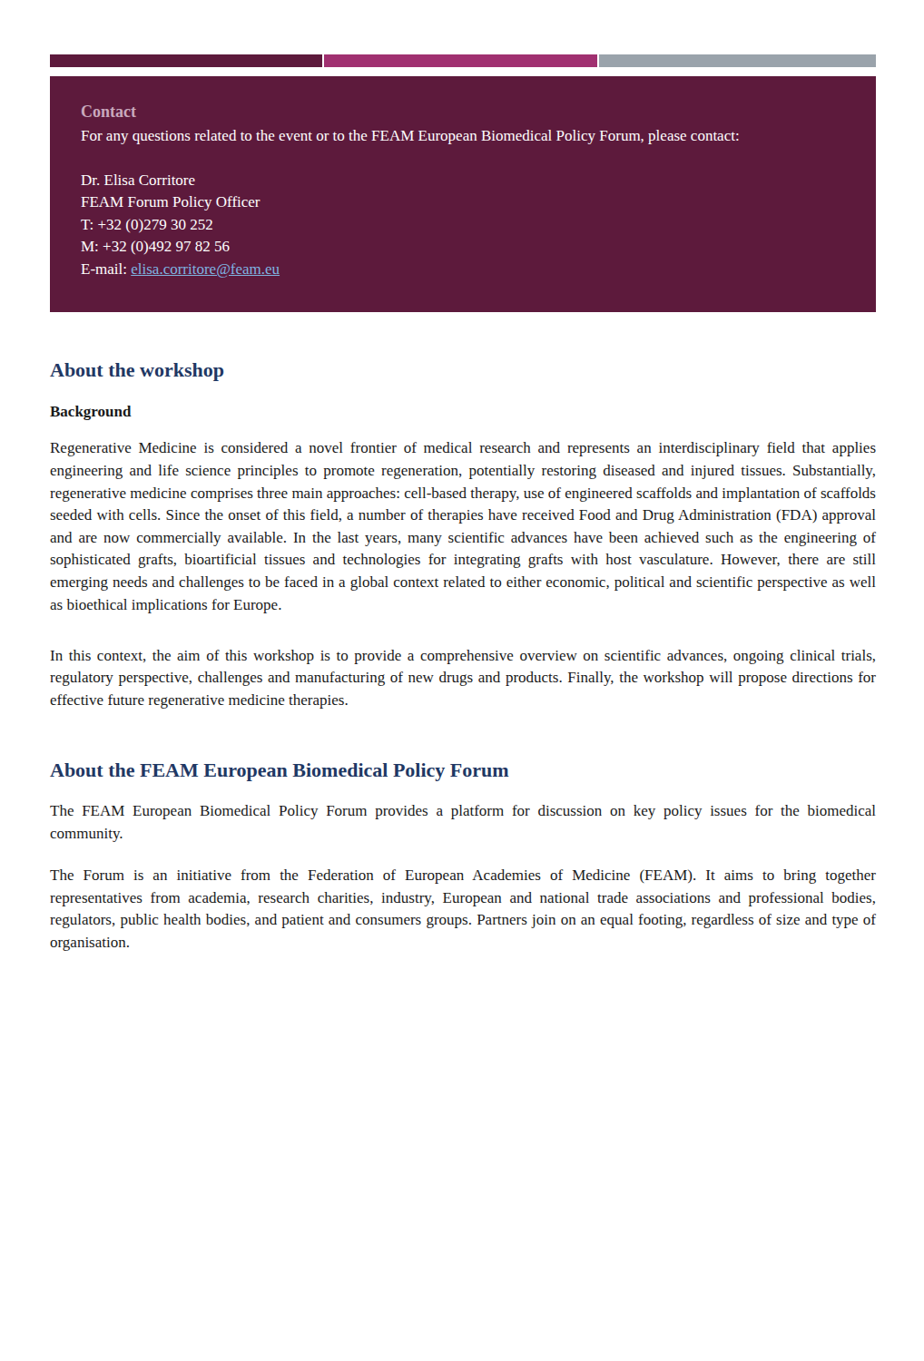Contact
For any questions related to the event or to the FEAM European Biomedical Policy Forum, please contact:
Dr. Elisa Corritore
FEAM Forum Policy Officer
T: +32 (0)279 30 252
M: +32 (0)492 97 82 56
E-mail: elisa.corritore@feam.eu
About the workshop
Background
Regenerative Medicine is considered a novel frontier of medical research and represents an interdisciplinary field that applies engineering and life science principles to promote regeneration, potentially restoring diseased and injured tissues. Substantially, regenerative medicine comprises three main approaches: cell-based therapy, use of engineered scaffolds and implantation of scaffolds seeded with cells. Since the onset of this field, a number of therapies have received Food and Drug Administration (FDA) approval and are now commercially available. In the last years, many scientific advances have been achieved such as the engineering of sophisticated grafts, bioartificial tissues and technologies for integrating grafts with host vasculature. However, there are still emerging needs and challenges to be faced in a global context related to either economic, political and scientific perspective as well as bioethical implications for Europe.
In this context, the aim of this workshop is to provide a comprehensive overview on scientific advances, ongoing clinical trials, regulatory perspective, challenges and manufacturing of new drugs and products. Finally, the workshop will propose directions for effective future regenerative medicine therapies.
About the FEAM European Biomedical Policy Forum
The FEAM European Biomedical Policy Forum provides a platform for discussion on key policy issues for the biomedical community.
The Forum is an initiative from the Federation of European Academies of Medicine (FEAM). It aims to bring together representatives from academia, research charities, industry, European and national trade associations and professional bodies, regulators, public health bodies, and patient and consumers groups. Partners join on an equal footing, regardless of size and type of organisation.